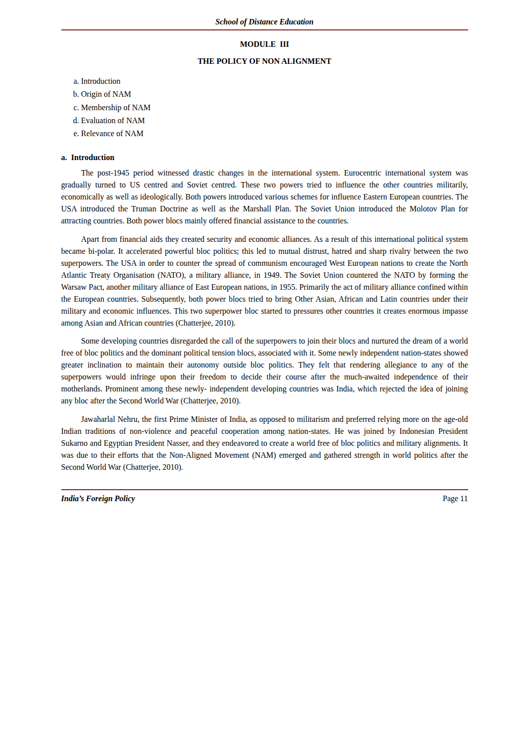School of Distance Education
MODULE III
THE POLICY OF NON ALIGNMENT
Introduction
Origin of NAM
Membership of NAM
Evaluation of NAM
Relevance of NAM
a. Introduction
The post-1945 period witnessed drastic changes in the international system. Eurocentric international system was gradually turned to US centred and Soviet centred. These two powers tried to influence the other countries militarily, economically as well as ideologically. Both powers introduced various schemes for influence Eastern European countries. The USA introduced the Truman Doctrine as well as the Marshall Plan. The Soviet Union introduced the Molotov Plan for attracting countries. Both power blocs mainly offered financial assistance to the countries.
Apart from financial aids they created security and economic alliances. As a result of this international political system became bi-polar. It accelerated powerful bloc politics; this led to mutual distrust, hatred and sharp rivalry between the two superpowers. The USA in order to counter the spread of communism encouraged West European nations to create the North Atlantic Treaty Organisation (NATO), a military alliance, in 1949. The Soviet Union countered the NATO by forming the Warsaw Pact, another military alliance of East European nations, in 1955. Primarily the act of military alliance confined within the European countries. Subsequently, both power blocs tried to bring Other Asian, African and Latin countries under their military and economic influences. This two superpower bloc started to pressures other countries it creates enormous impasse among Asian and African countries (Chatterjee, 2010).
Some developing countries disregarded the call of the superpowers to join their blocs and nurtured the dream of a world free of bloc politics and the dominant political tension blocs, associated with it. Some newly independent nation-states showed greater inclination to maintain their autonomy outside bloc politics. They felt that rendering allegiance to any of the superpowers would infringe upon their freedom to decide their course after the much-awaited independence of their motherlands. Prominent among these newly- independent developing countries was India, which rejected the idea of joining any bloc after the Second World War (Chatterjee, 2010).
Jawaharlal Nehru, the first Prime Minister of India, as opposed to militarism and preferred relying more on the age-old Indian traditions of non-violence and peaceful cooperation among nation-states. He was joined by Indonesian President Sukarno and Egyptian President Nasser, and they endeavored to create a world free of bloc politics and military alignments. It was due to their efforts that the Non-Aligned Movement (NAM) emerged and gathered strength in world politics after the Second World War (Chatterjee, 2010).
India’s Foreign Policy Page 11